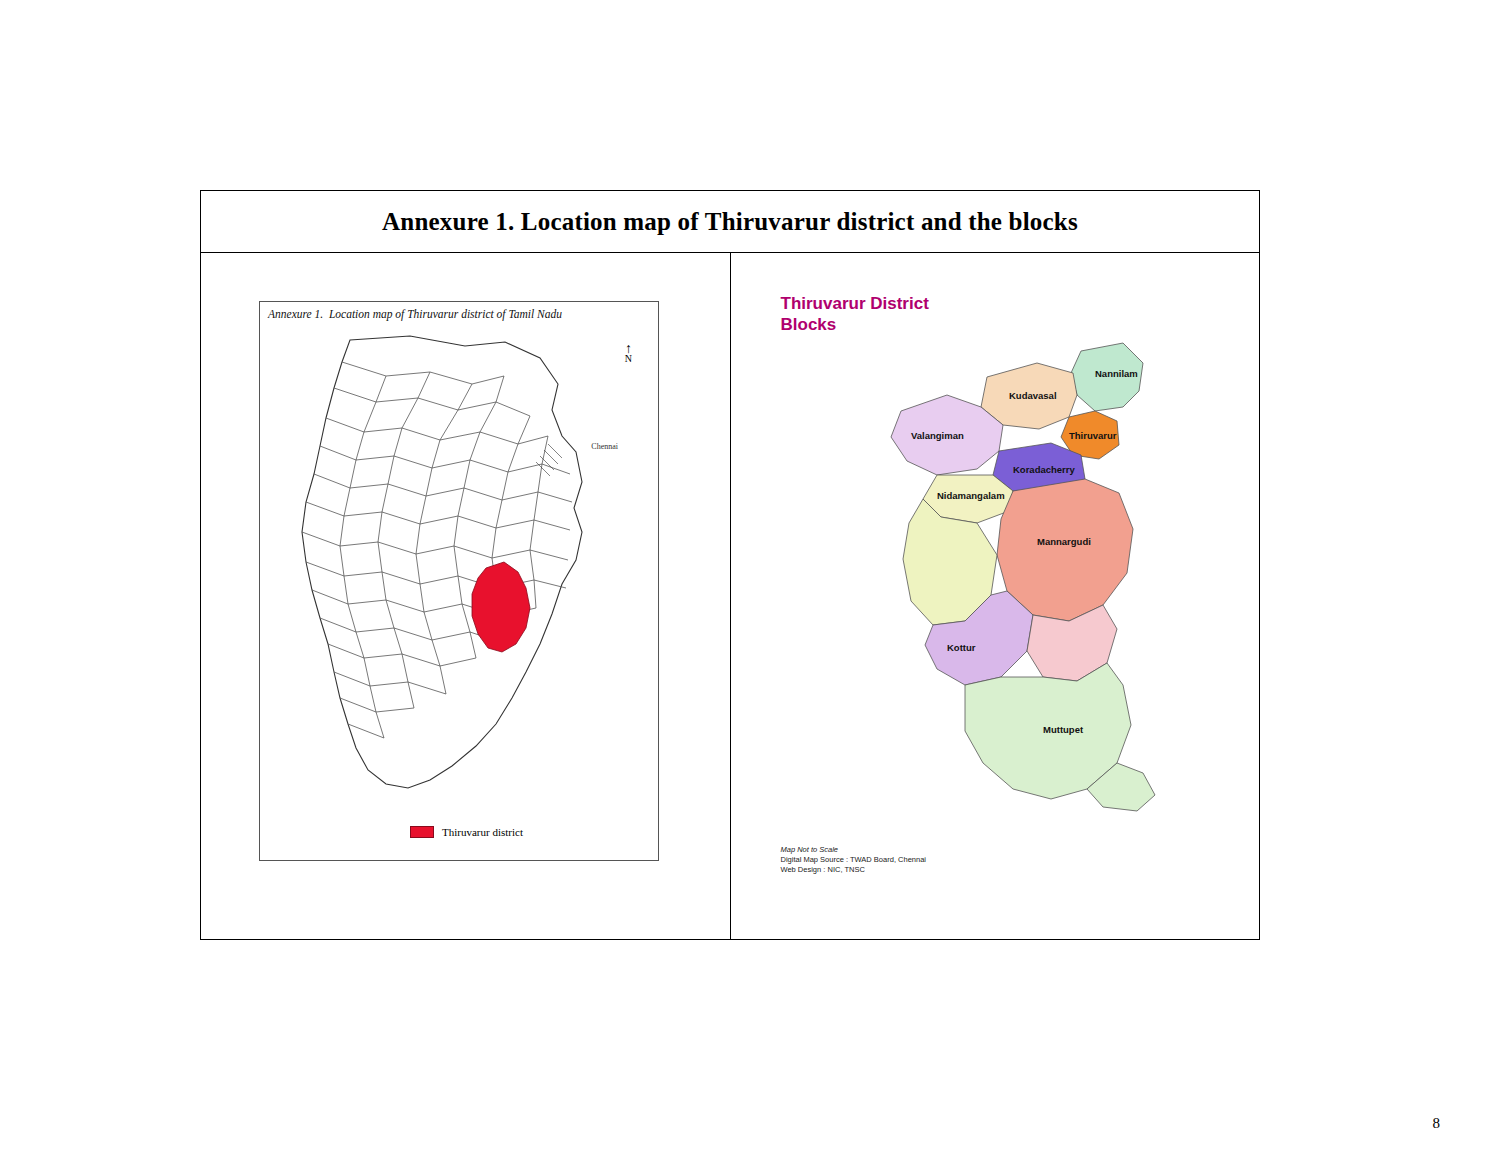Annexure 1. Location map of Thiruvarur district and the blocks
Annexure 1. Location map of Thiruvarur district of Tamil Nadu
↑ N
Chennai
Thiruvarur district
Thiruvarur District
Blocks
Nannilam Kudavasal Thiruvarur Valangiman Koradacherry Nidamangalam Mannargudi Kottur Muttupet
Map Not to Scale
Digital Map Source : TWAD Board, Chennai
Web Design : NIC, TNSC
8